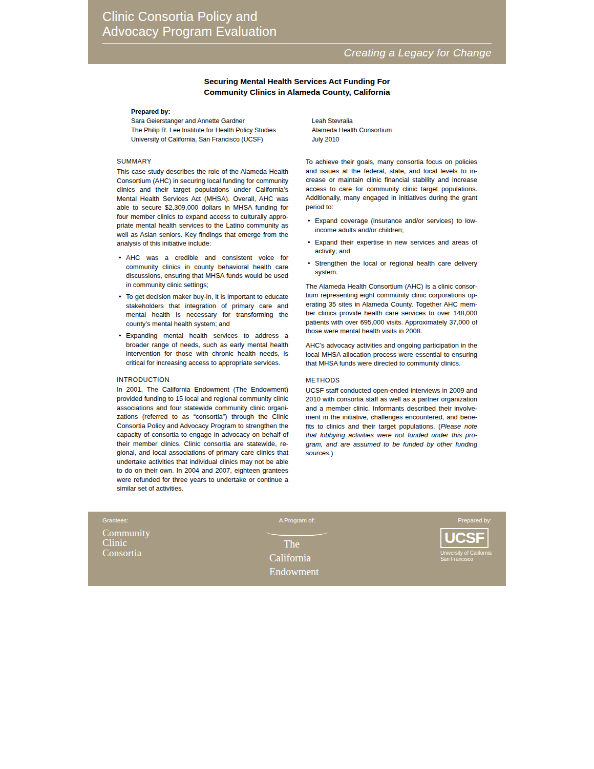Clinic Consortia Policy and
Advocacy Program Evaluation
Creating a Legacy for Change
Securing Mental Health Services Act Funding For
Community Clinics in Alameda County, California
| Prepared by: | |
| Sara Geierstanger and Annette Gardner | Leah Stevralia |
| The Philip R. Lee Institute for Health Policy Studies | Alameda Health Consortium |
| University of California, San Francisco (UCSF) | July 2010 |
SUMMARY
This case study describes the role of the Alameda Health Consortium (AHC) in securing local funding for community clinics and their target populations under California’s Mental Health Services Act (MHSA). Overall, AHC was able to secure $2,309,000 dollars in MHSA funding for four member clinics to expand access to culturally appropriate mental health services to the Latino community as well as Asian seniors. Key findings that emerge from the analysis of this initiative include:
AHC was a credible and consistent voice for community clinics in county behavioral health care discussions, ensuring that MHSA funds would be used in community clinic settings;
To get decision maker buy-in, it is important to educate stakeholders that integration of primary care and mental health is necessary for transforming the county’s mental health system; and
Expanding mental health services to address a broader range of needs, such as early mental health intervention for those with chronic health needs, is critical for increasing access to appropriate services.
INTRODUCTION
In 2001, The California Endowment (The Endowment) provided funding to 15 local and regional community clinic associations and four statewide community clinic organizations (referred to as “consortia”) through the Clinic Consortia Policy and Advocacy Program to strengthen the capacity of consortia to engage in advocacy on behalf of their member clinics. Clinic consortia are statewide, regional, and local associations of primary care clinics that undertake activities that individual clinics may not be able to do on their own. In 2004 and 2007, eighteen grantees were refunded for three years to undertake or continue a similar set of activities.
To achieve their goals, many consortia focus on policies and issues at the federal, state, and local levels to increase or maintain clinic financial stability and increase access to care for community clinic target populations. Additionally, many engaged in initiatives during the grant period to:
Expand coverage (insurance and/or services) to low-income adults and/or children;
Expand their expertise in new services and areas of activity; and
Strengthen the local or regional health care delivery system.
The Alameda Health Consortium (AHC) is a clinic consortium representing eight community clinic corporations operating 35 sites in Alameda County. Together AHC member clinics provide health care services to over 148,000 patients with over 695,000 visits. Approximately 37,000 of those were mental health visits in 2008.
AHC’s advocacy activities and ongoing participation in the local MHSA allocation process were essential to ensuring that MHSA funds were directed to community clinics.
METHODS
UCSF staff conducted open-ended interviews in 2009 and 2010 with consortia staff as well as a partner organization and a member clinic. Informants described their involvement in the initiative, challenges encountered, and benefits to clinics and their target populations. (Please note that lobbying activities were not funded under this program, and are assumed to be funded by other funding sources.)
Grantees:
Community
Clinic
Consortia
A Program of:
The
California
Endowment
Prepared by:
UCSF
University of California
San Francisco